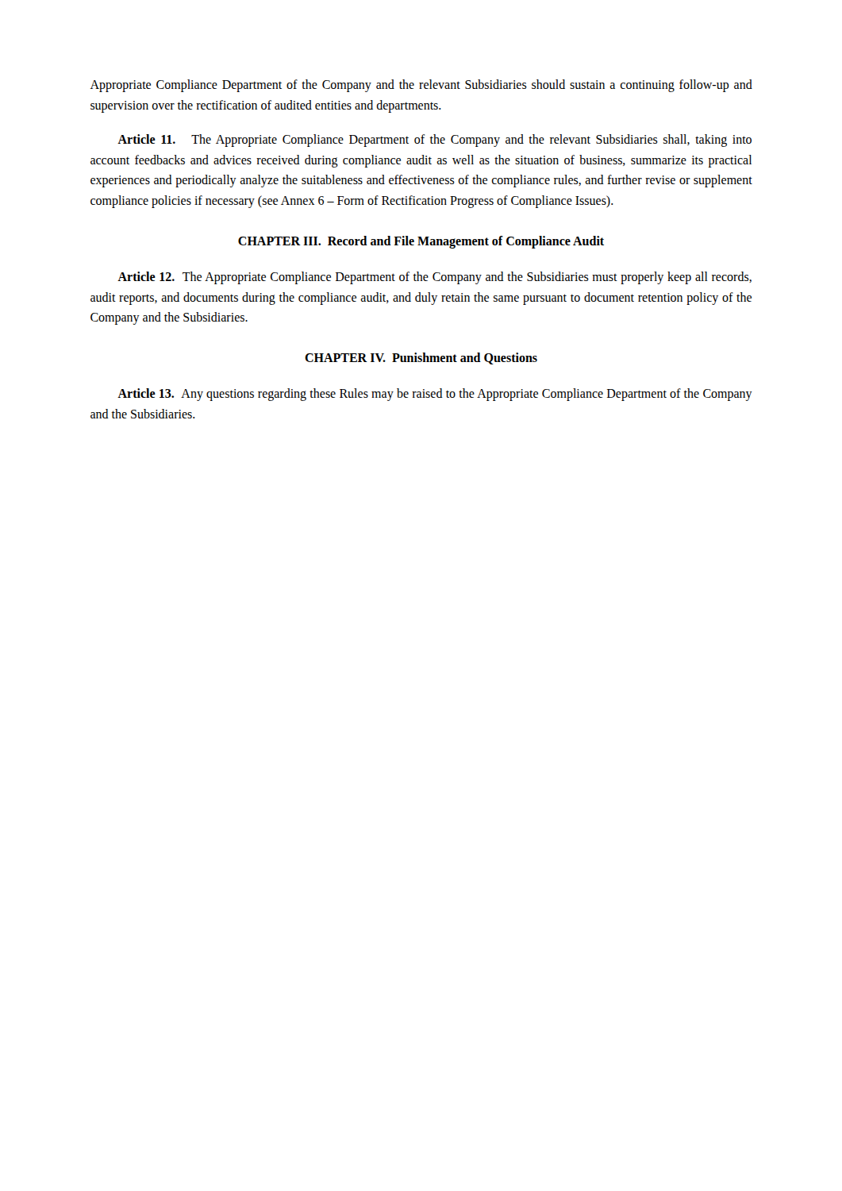Appropriate Compliance Department of the Company and the relevant Subsidiaries should sustain a continuing follow-up and supervision over the rectification of audited entities and departments.
Article 11. The Appropriate Compliance Department of the Company and the relevant Subsidiaries shall, taking into account feedbacks and advices received during compliance audit as well as the situation of business, summarize its practical experiences and periodically analyze the suitableness and effectiveness of the compliance rules, and further revise or supplement compliance policies if necessary (see Annex 6 – Form of Rectification Progress of Compliance Issues).
CHAPTER III. Record and File Management of Compliance Audit
Article 12. The Appropriate Compliance Department of the Company and the Subsidiaries must properly keep all records, audit reports, and documents during the compliance audit, and duly retain the same pursuant to document retention policy of the Company and the Subsidiaries.
CHAPTER IV. Punishment and Questions
Article 13. Any questions regarding these Rules may be raised to the Appropriate Compliance Department of the Company and the Subsidiaries.